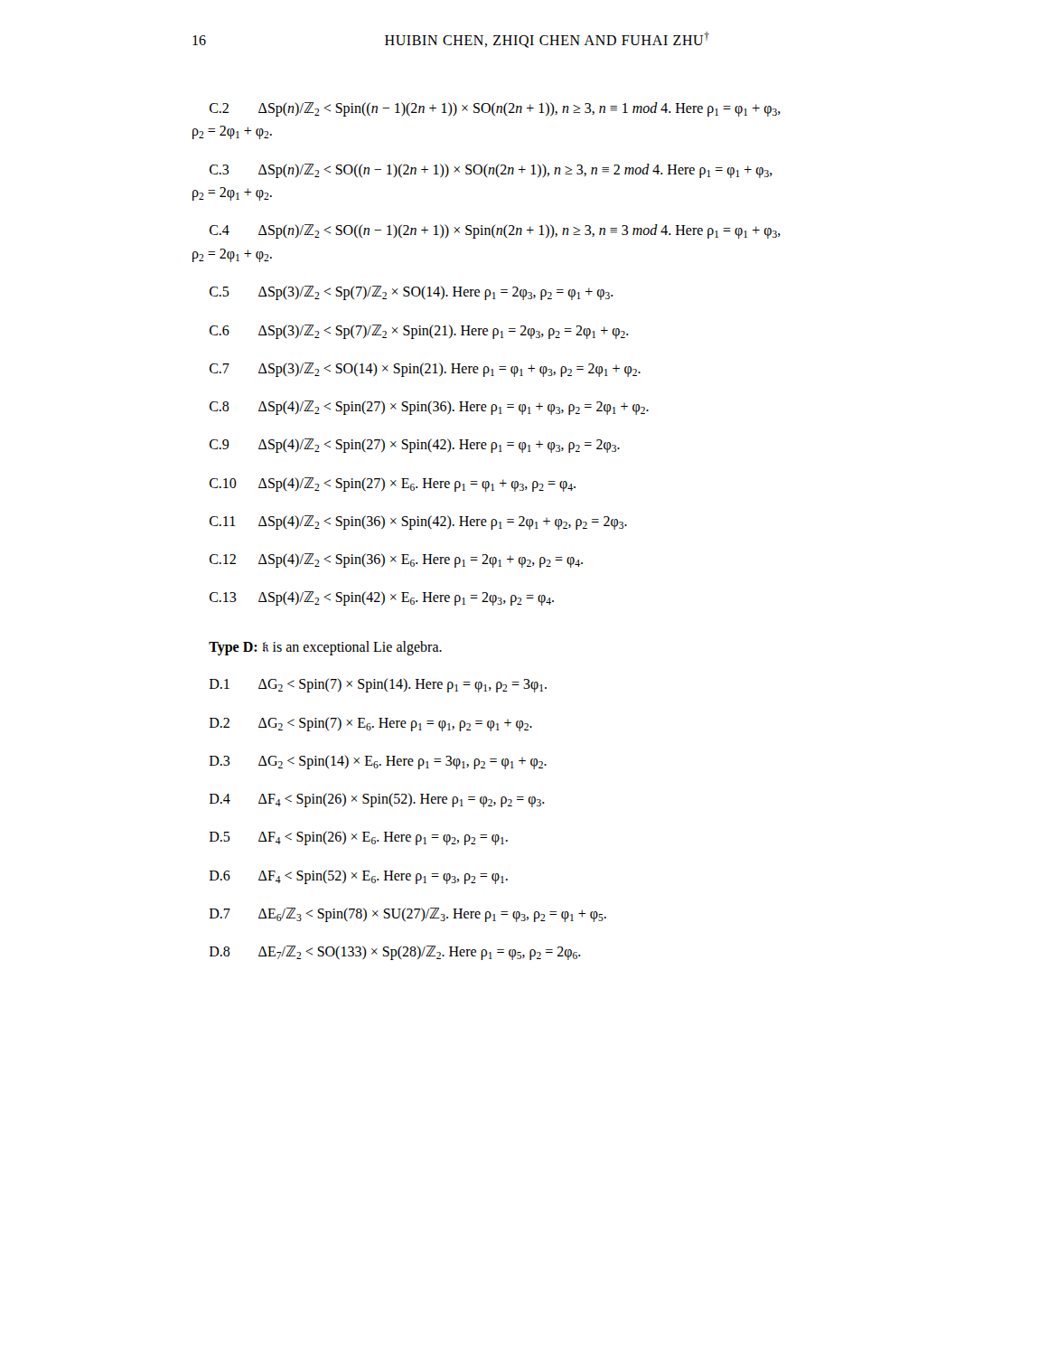16 HUIBIN CHEN, ZHIQI CHEN AND FUHAI ZHU†
C.2 ΔSp(n)/ℤ2 < Spin((n − 1)(2n + 1)) × SO(n(2n + 1)), n ≥ 3, n ≡ 1 mod 4. Here ρ1 = φ1 + φ3, ρ2 = 2φ1 + φ2.
C.3 ΔSp(n)/ℤ2 < SO((n − 1)(2n + 1)) × SO(n(2n + 1)), n ≥ 3, n ≡ 2 mod 4. Here ρ1 = φ1 + φ3, ρ2 = 2φ1 + φ2.
C.4 ΔSp(n)/ℤ2 < SO((n − 1)(2n + 1)) × Spin(n(2n + 1)), n ≥ 3, n ≡ 3 mod 4. Here ρ1 = φ1 + φ3, ρ2 = 2φ1 + φ2.
C.5 ΔSp(3)/ℤ2 < Sp(7)/ℤ2 × SO(14). Here ρ1 = 2φ3, ρ2 = φ1 + φ3.
C.6 ΔSp(3)/ℤ2 < Sp(7)/ℤ2 × Spin(21). Here ρ1 = 2φ3, ρ2 = 2φ1 + φ2.
C.7 ΔSp(3)/ℤ2 < SO(14) × Spin(21). Here ρ1 = φ1 + φ3, ρ2 = 2φ1 + φ2.
C.8 ΔSp(4)/ℤ2 < Spin(27) × Spin(36). Here ρ1 = φ1 + φ3, ρ2 = 2φ1 + φ2.
C.9 ΔSp(4)/ℤ2 < Spin(27) × Spin(42). Here ρ1 = φ1 + φ3, ρ2 = 2φ3.
C.10 ΔSp(4)/ℤ2 < Spin(27) × E6. Here ρ1 = φ1 + φ3, ρ2 = φ4.
C.11 ΔSp(4)/ℤ2 < Spin(36) × Spin(42). Here ρ1 = 2φ1 + φ2, ρ2 = 2φ3.
C.12 ΔSp(4)/ℤ2 < Spin(36) × E6. Here ρ1 = 2φ1 + φ2, ρ2 = φ4.
C.13 ΔSp(4)/ℤ2 < Spin(42) × E6. Here ρ1 = 2φ3, ρ2 = φ4.
Type D: 𝔨 is an exceptional Lie algebra.
D.1 ΔG2 < Spin(7) × Spin(14). Here ρ1 = φ1, ρ2 = 3φ1.
D.2 ΔG2 < Spin(7) × E6. Here ρ1 = φ1, ρ2 = φ1 + φ2.
D.3 ΔG2 < Spin(14) × E6. Here ρ1 = 3φ1, ρ2 = φ1 + φ2.
D.4 ΔF4 < Spin(26) × Spin(52). Here ρ1 = φ2, ρ2 = φ3.
D.5 ΔF4 < Spin(26) × E6. Here ρ1 = φ2, ρ2 = φ1.
D.6 ΔF4 < Spin(52) × E6. Here ρ1 = φ3, ρ2 = φ1.
D.7 ΔE6/ℤ3 < Spin(78) × SU(27)/ℤ3. Here ρ1 = φ3, ρ2 = φ1 + φ5.
D.8 ΔE7/ℤ2 < SO(133) × Sp(28)/ℤ2. Here ρ1 = φ5, ρ2 = 2φ6.